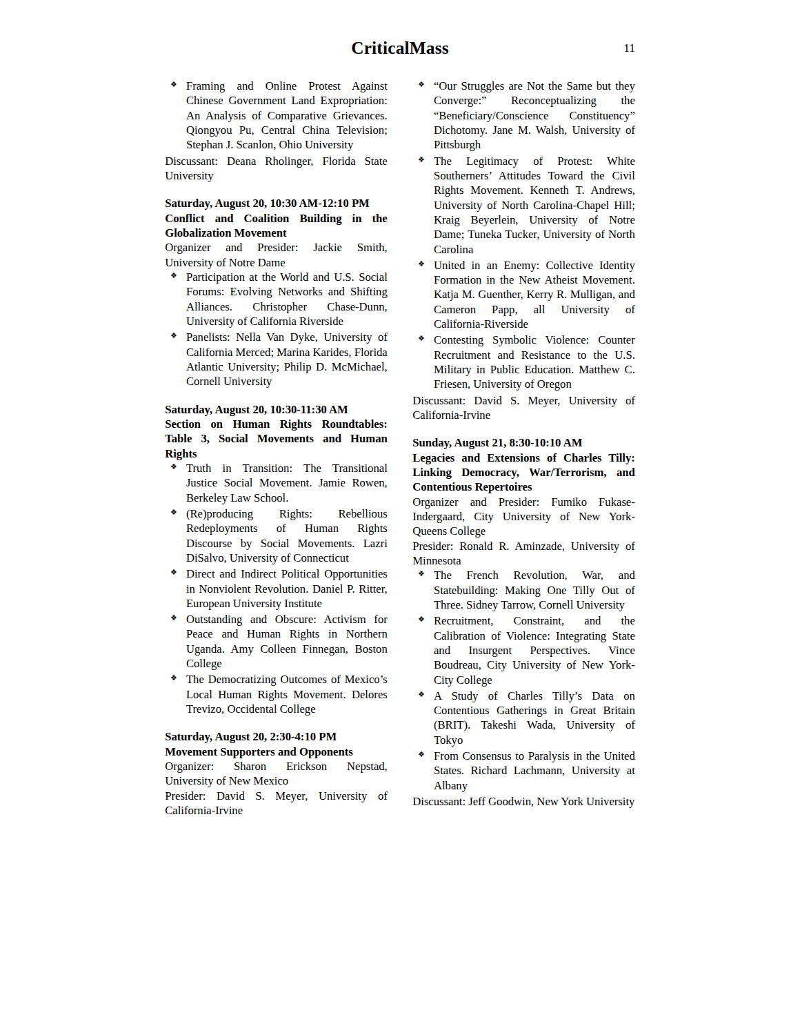11
CriticalMass
Framing and Online Protest Against Chinese Government Land Expropriation: An Analysis of Comparative Grievances. Qiongyou Pu, Central China Television; Stephan J. Scanlon, Ohio University
Discussant: Deana Rholinger, Florida State University
Saturday, August 20, 10:30 AM-12:10 PM
Conflict and Coalition Building in the Globalization Movement
Organizer and Presider: Jackie Smith, University of Notre Dame
Participation at the World and U.S. Social Forums: Evolving Networks and Shifting Alliances. Christopher Chase-Dunn, University of California Riverside
Panelists: Nella Van Dyke, University of California Merced; Marina Karides, Florida Atlantic University; Philip D. McMichael, Cornell University
Saturday, August 20, 10:30-11:30 AM
Section on Human Rights Roundtables: Table 3, Social Movements and Human Rights
Truth in Transition: The Transitional Justice Social Movement. Jamie Rowen, Berkeley Law School.
(Re)producing Rights: Rebellious Redeployments of Human Rights Discourse by Social Movements. Lazri DiSalvo, University of Connecticut
Direct and Indirect Political Opportunities in Nonviolent Revolution. Daniel P. Ritter, European University Institute
Outstanding and Obscure: Activism for Peace and Human Rights in Northern Uganda. Amy Colleen Finnegan, Boston College
The Democratizing Outcomes of Mexico’s Local Human Rights Movement. Delores Trevizo, Occidental College
Saturday, August 20, 2:30-4:10 PM
Movement Supporters and Opponents
Organizer: Sharon Erickson Nepstad, University of New Mexico
Presider: David S. Meyer, University of California-Irvine
“Our Struggles are Not the Same but they Converge:” Reconceptualizing the “Beneficiary/Conscience Constituency” Dichotomy. Jane M. Walsh, University of Pittsburgh
The Legitimacy of Protest: White Southerners’ Attitudes Toward the Civil Rights Movement. Kenneth T. Andrews, University of North Carolina-Chapel Hill; Kraig Beyerlein, University of Notre Dame; Tuneka Tucker, University of North Carolina
United in an Enemy: Collective Identity Formation in the New Atheist Movement. Katja M. Guenther, Kerry R. Mulligan, and Cameron Papp, all University of California-Riverside
Contesting Symbolic Violence: Counter Recruitment and Resistance to the U.S. Military in Public Education. Matthew C. Friesen, University of Oregon
Discussant: David S. Meyer, University of California-Irvine
Sunday, August 21, 8:30-10:10 AM
Legacies and Extensions of Charles Tilly: Linking Democracy, War/Terrorism, and Contentious Repertoires
Organizer and Presider: Fumiko Fukase-Indergaard, City University of New York-Queens College
Presider: Ronald R. Aminzade, University of Minnesota
The French Revolution, War, and Statebuilding: Making One Tilly Out of Three. Sidney Tarrow, Cornell University
Recruitment, Constraint, and the Calibration of Violence: Integrating State and Insurgent Perspectives. Vince Boudreau, City University of New York-City College
A Study of Charles Tilly’s Data on Contentious Gatherings in Great Britain (BRIT). Takeshi Wada, University of Tokyo
From Consensus to Paralysis in the United States. Richard Lachmann, University at Albany
Discussant: Jeff Goodwin, New York University